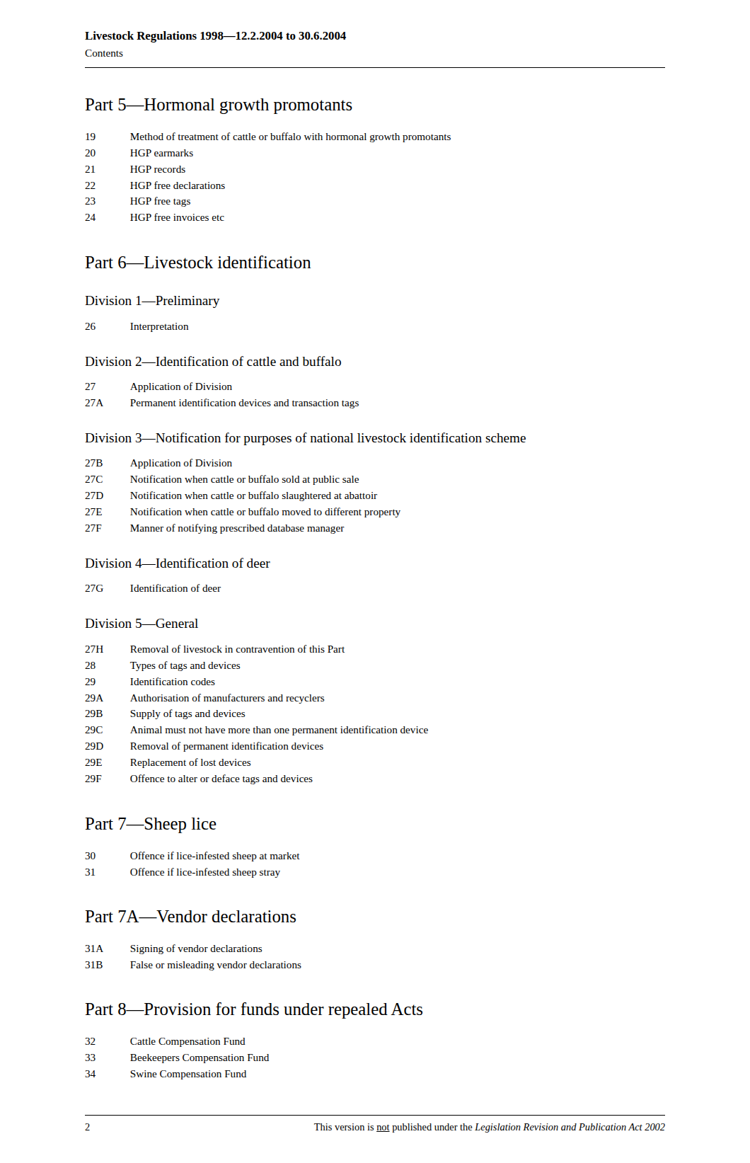Livestock Regulations 1998—12.2.2004 to 30.6.2004
Contents
Part 5—Hormonal growth promotants
| 19 | Method of treatment of cattle or buffalo with hormonal growth promotants |
| 20 | HGP earmarks |
| 21 | HGP records |
| 22 | HGP free declarations |
| 23 | HGP free tags |
| 24 | HGP free invoices etc |
Part 6—Livestock identification
Division 1—Preliminary
| 26 | Interpretation |
Division 2—Identification of cattle and buffalo
| 27 | Application of Division |
| 27A | Permanent identification devices and transaction tags |
Division 3—Notification for purposes of national livestock identification scheme
| 27B | Application of Division |
| 27C | Notification when cattle or buffalo sold at public sale |
| 27D | Notification when cattle or buffalo slaughtered at abattoir |
| 27E | Notification when cattle or buffalo moved to different property |
| 27F | Manner of notifying prescribed database manager |
Division 4—Identification of deer
| 27G | Identification of deer |
Division 5—General
| 27H | Removal of livestock in contravention of this Part |
| 28 | Types of tags and devices |
| 29 | Identification codes |
| 29A | Authorisation of manufacturers and recyclers |
| 29B | Supply of tags and devices |
| 29C | Animal must not have more than one permanent identification device |
| 29D | Removal of permanent identification devices |
| 29E | Replacement of lost devices |
| 29F | Offence to alter or deface tags and devices |
Part 7—Sheep lice
| 30 | Offence if lice-infested sheep at market |
| 31 | Offence if lice-infested sheep stray |
Part 7A—Vendor declarations
| 31A | Signing of vendor declarations |
| 31B | False or misleading vendor declarations |
Part 8—Provision for funds under repealed Acts
| 32 | Cattle Compensation Fund |
| 33 | Beekeepers Compensation Fund |
| 34 | Swine Compensation Fund |
2
This version is not published under the Legislation Revision and Publication Act 2002